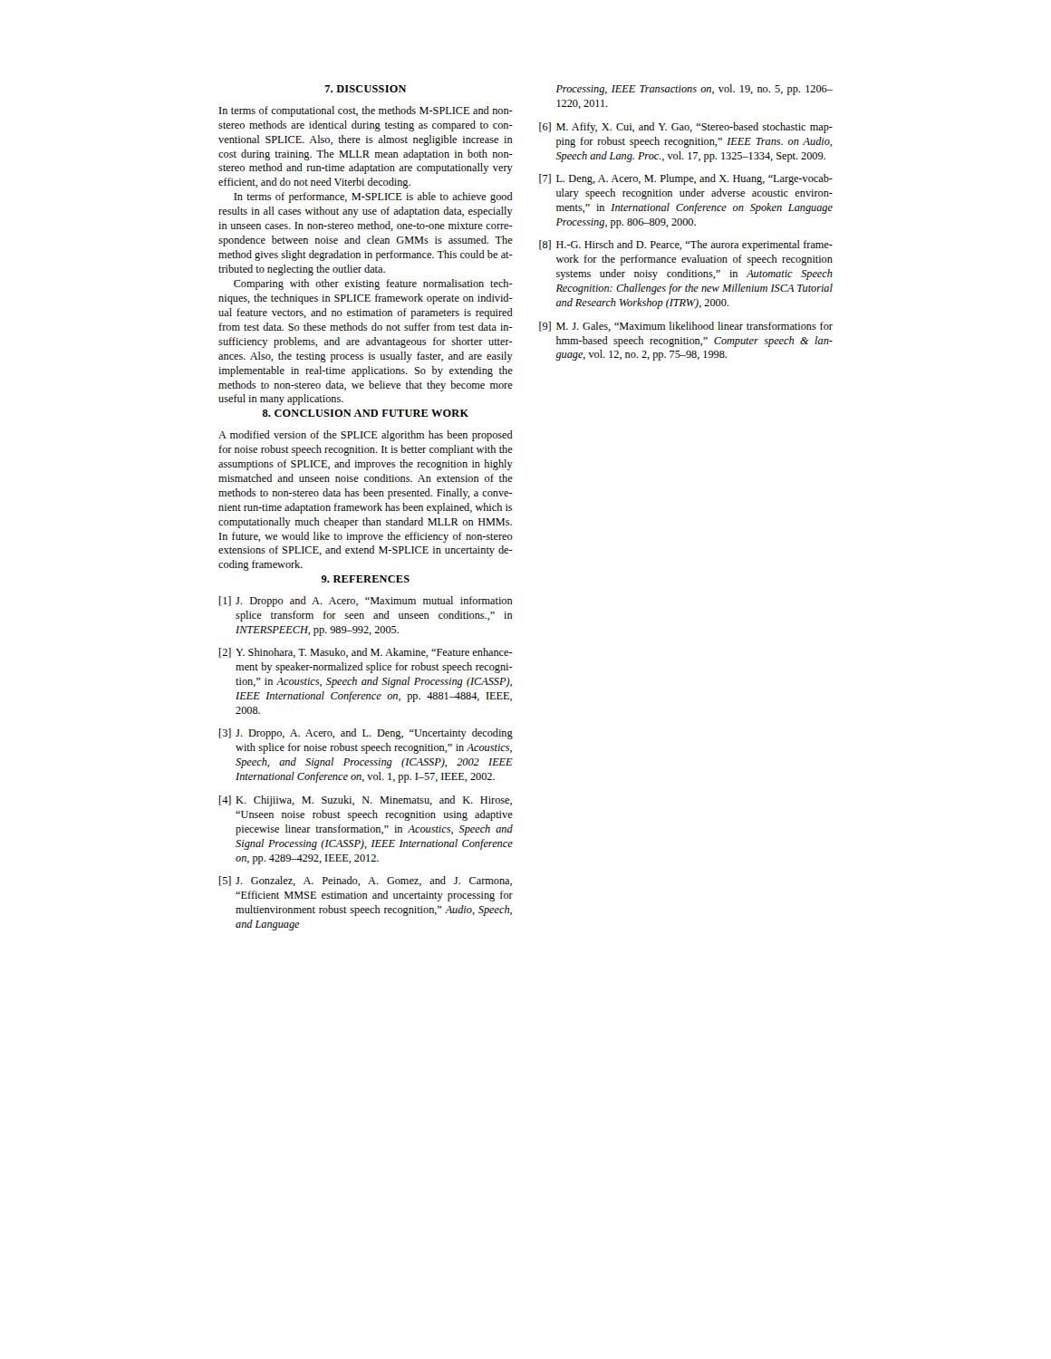7. DISCUSSION
In terms of computational cost, the methods M-SPLICE and non-stereo methods are identical during testing as compared to conventional SPLICE. Also, there is almost negligible increase in cost during training. The MLLR mean adaptation in both non-stereo method and run-time adaptation are computationally very efficient, and do not need Viterbi decoding.
In terms of performance, M-SPLICE is able to achieve good results in all cases without any use of adaptation data, especially in unseen cases. In non-stereo method, one-to-one mixture correspondence between noise and clean GMMs is assumed. The method gives slight degradation in performance. This could be attributed to neglecting the outlier data.
Comparing with other existing feature normalisation techniques, the techniques in SPLICE framework operate on individual feature vectors, and no estimation of parameters is required from test data. So these methods do not suffer from test data insufficiency problems, and are advantageous for shorter utterances. Also, the testing process is usually faster, and are easily implementable in real-time applications. So by extending the methods to non-stereo data, we believe that they become more useful in many applications.
8. CONCLUSION AND FUTURE WORK
A modified version of the SPLICE algorithm has been proposed for noise robust speech recognition. It is better compliant with the assumptions of SPLICE, and improves the recognition in highly mismatched and unseen noise conditions. An extension of the methods to non-stereo data has been presented. Finally, a convenient run-time adaptation framework has been explained, which is computationally much cheaper than standard MLLR on HMMs. In future, we would like to improve the efficiency of non-stereo extensions of SPLICE, and extend M-SPLICE in uncertainty decoding framework.
9. REFERENCES
[1]
J. Droppo and A. Acero, “Maximum mutual information splice transform for seen and unseen conditions.,” in INTERSPEECH, pp. 989–992, 2005.
[2]
Y. Shinohara, T. Masuko, and M. Akamine, “Feature enhancement by speaker-normalized splice for robust speech recognition,” in Acoustics, Speech and Signal Processing (ICASSP), IEEE International Conference on, pp. 4881–4884, IEEE, 2008.
[3]
J. Droppo, A. Acero, and L. Deng, “Uncertainty decoding with splice for noise robust speech recognition,” in Acoustics, Speech, and Signal Processing (ICASSP), 2002 IEEE International Conference on, vol. 1, pp. I–57, IEEE, 2002.
[4]
K. Chijiiwa, M. Suzuki, N. Minematsu, and K. Hirose, “Unseen noise robust speech recognition using adaptive piecewise linear transformation,” in Acoustics, Speech and Signal Processing (ICASSP), IEEE International Conference on, pp. 4289–4292, IEEE, 2012.
[5]
J. Gonzalez, A. Peinado, A. Gomez, and J. Carmona, “Efficient MMSE estimation and uncertainty processing for multienvironment robust speech recognition,” Audio, Speech, and Language
Processing, IEEE Transactions on, vol. 19, no. 5, pp. 1206–1220, 2011.
[6]
M. Afify, X. Cui, and Y. Gao, “Stereo-based stochastic mapping for robust speech recognition,” IEEE Trans. on Audio, Speech and Lang. Proc., vol. 17, pp. 1325–1334, Sept. 2009.
[7]
L. Deng, A. Acero, M. Plumpe, and X. Huang, “Large-vocabulary speech recognition under adverse acoustic environments,” in International Conference on Spoken Language Processing, pp. 806–809, 2000.
[8]
H.-G. Hirsch and D. Pearce, “The aurora experimental framework for the performance evaluation of speech recognition systems under noisy conditions,” in Automatic Speech Recognition: Challenges for the new Millenium ISCA Tutorial and Research Workshop (ITRW), 2000.
[9]
M. J. Gales, “Maximum likelihood linear transformations for hmm-based speech recognition,” Computer speech & language, vol. 12, no. 2, pp. 75–98, 1998.